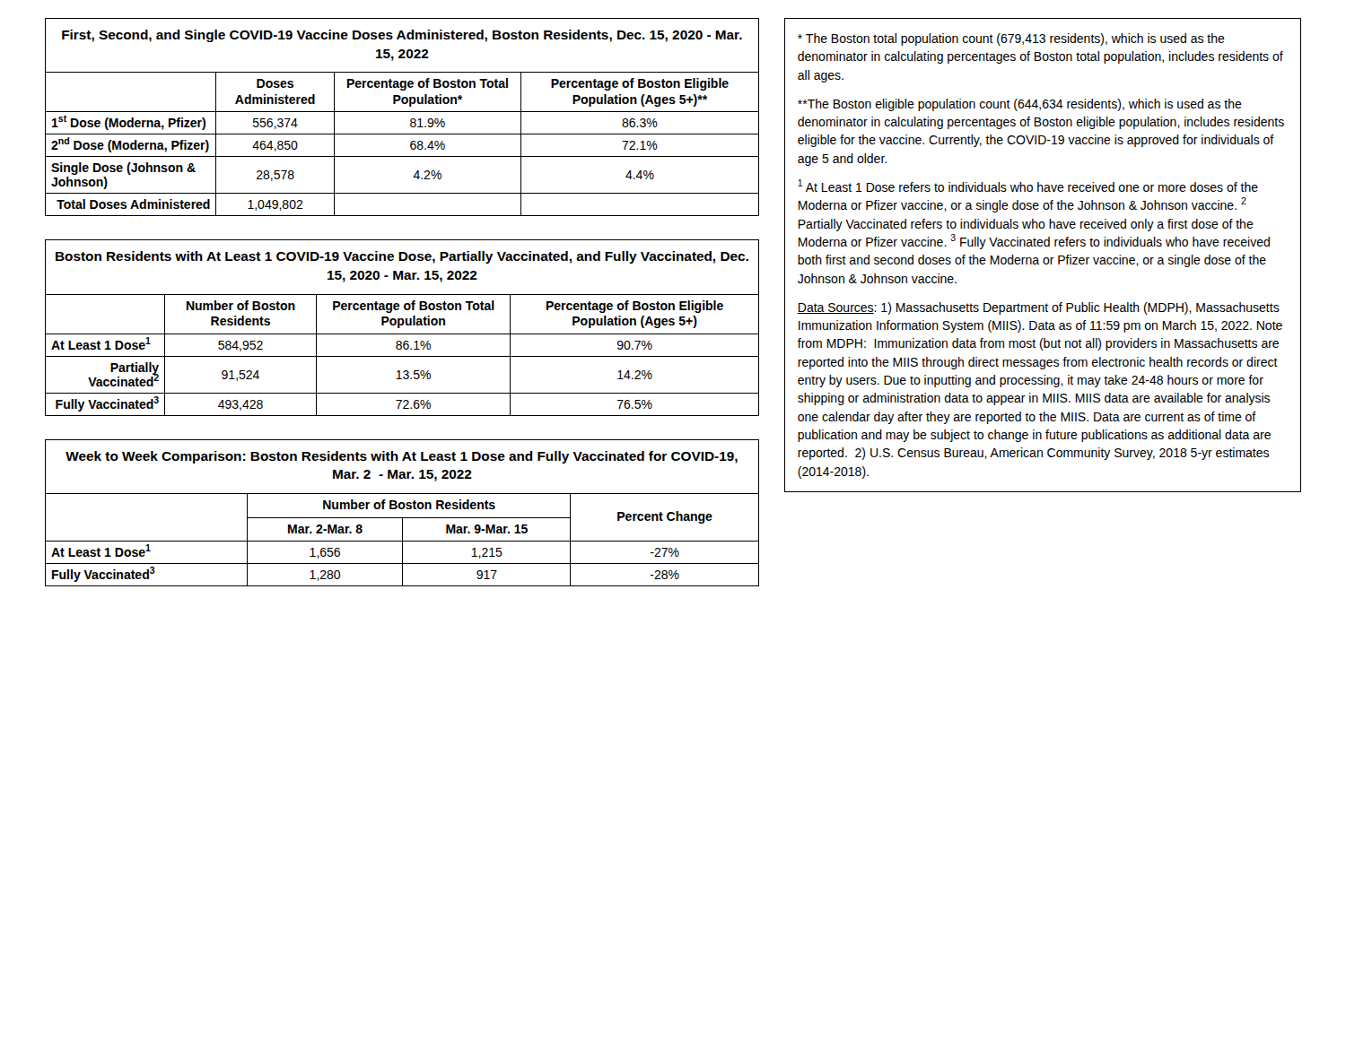First, Second, and Single COVID-19 Vaccine Doses Administered, Boston Residents, Dec. 15, 2020 - Mar. 15, 2022
| | Doses Administered | Percentage of Boston Total Population* | Percentage of Boston Eligible Population (Ages 5+)** |
| --- | --- | --- | --- |
| 1 st Dose (Moderna, Pfizer) | 556,374 | 81.9% | 86.3% |
| 2 nd Dose (Moderna, Pfizer) | 464,850 | 68.4% | 72.1% |
| Single Dose (Johnson & Johnson) | 28,578 | 4.2% | 4.4% |
| Total Doses Administered | 1,049,802 | | |
Boston Residents with At Least 1 COVID-19 Vaccine Dose, Partially Vaccinated, and Fully Vaccinated, Dec. 15, 2020 - Mar. 15, 2022
| | Number of Boston Residents | Percentage of Boston Total Population | Percentage of Boston Eligible Population (Ages 5+) |
| --- | --- | --- | --- |
| At Least 1 Dose 1 | 584,952 | 86.1% | 90.7% |
| Partially Vaccinated 2 | 91,524 | 13.5% | 14.2% |
| Fully Vaccinated 3 | 493,428 | 72.6% | 76.5% |
Week to Week Comparison: Boston Residents with At Least 1 Dose and Fully Vaccinated for COVID-19, Mar. 2 - Mar. 15, 2022
| | Number of Boston Residents | Percent Change |
| --- | --- | --- |
| Mar. 2-Mar. 8 | Mar. 9-Mar. 15 |
| At Least 1 Dose 1 | 1,656 | 1,215 | -27% |
| Fully Vaccinated 3 | 1,280 | 917 | -28% |
* The Boston total population count (679,413 residents), which is used as the denominator in calculating percentages of Boston total population, includes residents of all ages.
**The Boston eligible population count (644,634 residents), which is used as the denominator in calculating percentages of Boston eligible population, includes residents eligible for the vaccine. Currently, the COVID-19 vaccine is approved for individuals of age 5 and older.
1 At Least 1 Dose refers to individuals who have received one or more doses of the Moderna or Pfizer vaccine, or a single dose of the Johnson & Johnson vaccine. 2 Partially Vaccinated refers to individuals who have received only a first dose of the Moderna or Pfizer vaccine. 3 Fully Vaccinated refers to individuals who have received both first and second doses of the Moderna or Pfizer vaccine, or a single dose of the Johnson & Johnson vaccine.
Data Sources: 1) Massachusetts Department of Public Health (MDPH), Massachusetts Immunization Information System (MIIS). Data as of 11:59 pm on March 15, 2022. Note from MDPH: Immunization data from most (but not all) providers in Massachusetts are reported into the MIIS through direct messages from electronic health records or direct entry by users. Due to inputting and processing, it may take 24-48 hours or more for shipping or administration data to appear in MIIS. MIIS data are available for analysis one calendar day after they are reported to the MIIS. Data are current as of time of publication and may be subject to change in future publications as additional data are reported. 2) U.S. Census Bureau, American Community Survey, 2018 5-yr estimates (2014-2018).